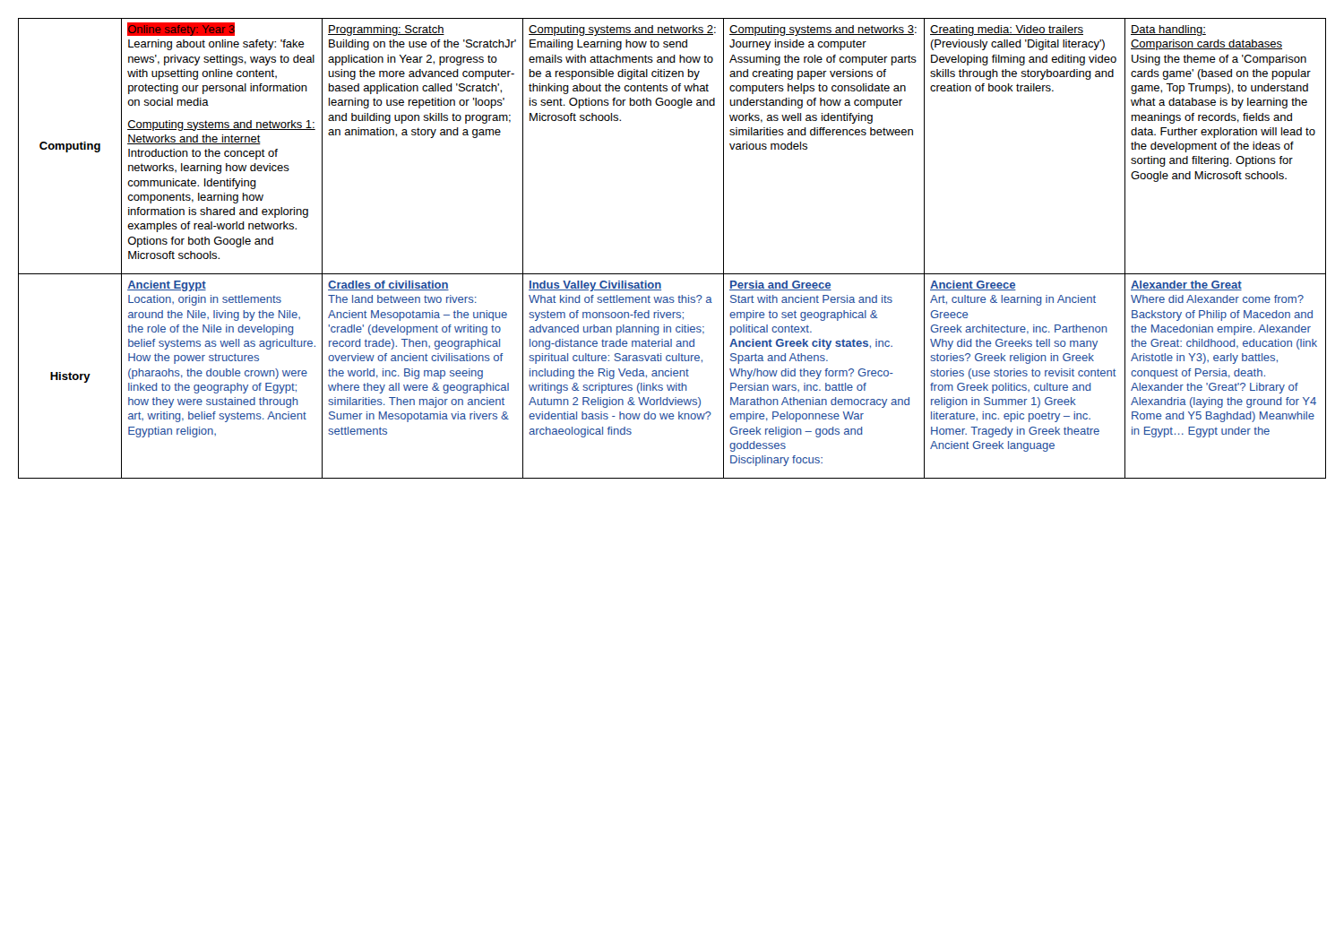| Computing | Online safety: Year 3 Learning about online safety: 'fake news', privacy settings, ways to deal with upsetting online content, protecting our personal information on social media Computing systems and networks 1: Networks and the internet Introduction to the concept of networks, learning how devices communicate. Identifying components, learning how information is shared and exploring examples of real-world networks. Options for both Google and Microsoft schools. | Programming: Scratch Building on the use of the 'ScratchJr' application in Year 2, progress to using the more advanced computer-based application called 'Scratch', learning to use repetition or 'loops' and building upon skills to program; an animation, a story and a game | Computing systems and networks 2 : Emailing Learning how to send emails with attachments and how to be a responsible digital citizen by thinking about the contents of what is sent. Options for both Google and Microsoft schools. | Computing systems and networks 3 : Journey inside a computer Assuming the role of computer parts and creating paper versions of computers helps to consolidate an understanding of how a computer works, as well as identifying similarities and differences between various models | Creating media: Video trailers (Previously called 'Digital literacy') Developing filming and editing video skills through the storyboarding and creation of book trailers. | Data handling: Comparison cards databases Using the theme of a 'Comparison cards game' (based on the popular game, Top Trumps), to understand what a database is by learning the meanings of records, fields and data. Further exploration will lead to the development of the ideas of sorting and filtering. Options for Google and Microsoft schools. |
| History | Ancient Egypt Location, origin in settlements around the Nile, living by the Nile, the role of the Nile in developing belief systems as well as agriculture. How the power structures (pharaohs, the double crown) were linked to the geography of Egypt; how they were sustained through art, writing, belief systems. Ancient Egyptian religion, | Cradles of civilisation The land between two rivers: Ancient Mesopotamia – the unique 'cradle' (development of writing to record trade). Then, geographical overview of ancient civilisations of the world, inc. Big map seeing where they all were & geographical similarities. Then major on ancient Sumer in Mesopotamia via rivers & settlements | Indus Valley Civilisation What kind of settlement was this? a system of monsoon-fed rivers; advanced urban planning in cities; long-distance trade material and spiritual culture: Sarasvati culture, including the Rig Veda, ancient writings & scriptures (links with Autumn 2 Religion & Worldviews) evidential basis - how do we know? archaeological finds | Persia and Greece Start with ancient Persia and its empire to set geographical & political context. Ancient Greek city states , inc. Sparta and Athens. Why/how did they form? Greco-Persian wars, inc. battle of Marathon Athenian democracy and empire, Peloponnese War Greek religion – gods and goddesses Disciplinary focus: | Ancient Greece Art, culture & learning in Ancient Greece Greek architecture, inc. Parthenon Why did the Greeks tell so many stories? Greek religion in Greek stories (use stories to revisit content from Greek politics, culture and religion in Summer 1) Greek literature, inc. epic poetry – inc. Homer. Tragedy in Greek theatre Ancient Greek language | Alexander the Great Where did Alexander come from? Backstory of Philip of Macedon and the Macedonian empire. Alexander the Great: childhood, education (link Aristotle in Y3), early battles, conquest of Persia, death. Alexander the 'Great'? Library of Alexandria (laying the ground for Y4 Rome and Y5 Baghdad) Meanwhile in Egypt… Egypt under the |